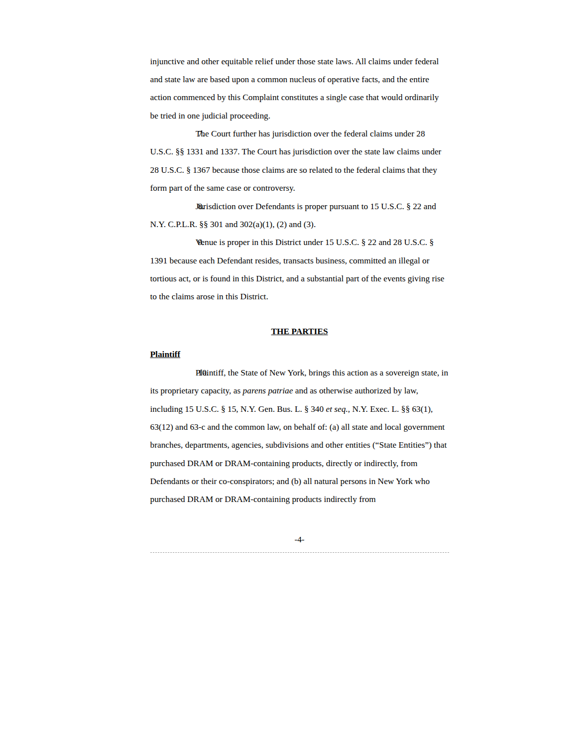injunctive and other equitable relief under those state laws. All claims under federal and state law are based upon a common nucleus of operative facts, and the entire action commenced by this Complaint constitutes a single case that would ordinarily be tried in one judicial proceeding.
7. The Court further has jurisdiction over the federal claims under 28 U.S.C. §§ 1331 and 1337. The Court has jurisdiction over the state law claims under 28 U.S.C. § 1367 because those claims are so related to the federal claims that they form part of the same case or controversy.
8. Jurisdiction over Defendants is proper pursuant to 15 U.S.C. § 22 and N.Y. C.P.L.R. §§ 301 and 302(a)(1), (2) and (3).
9. Venue is proper in this District under 15 U.S.C. § 22 and 28 U.S.C. § 1391 because each Defendant resides, transacts business, committed an illegal or tortious act, or is found in this District, and a substantial part of the events giving rise to the claims arose in this District.
THE PARTIES
Plaintiff
10. Plaintiff, the State of New York, brings this action as a sovereign state, in its proprietary capacity, as parens patriae and as otherwise authorized by law, including 15 U.S.C. § 15, N.Y. Gen. Bus. L. § 340 et seq., N.Y. Exec. L. §§ 63(1), 63(12) and 63-c and the common law, on behalf of: (a) all state and local government branches, departments, agencies, subdivisions and other entities (“State Entities”) that purchased DRAM or DRAM-containing products, directly or indirectly, from Defendants or their co-conspirators; and (b) all natural persons in New York who purchased DRAM or DRAM-containing products indirectly from
-4-